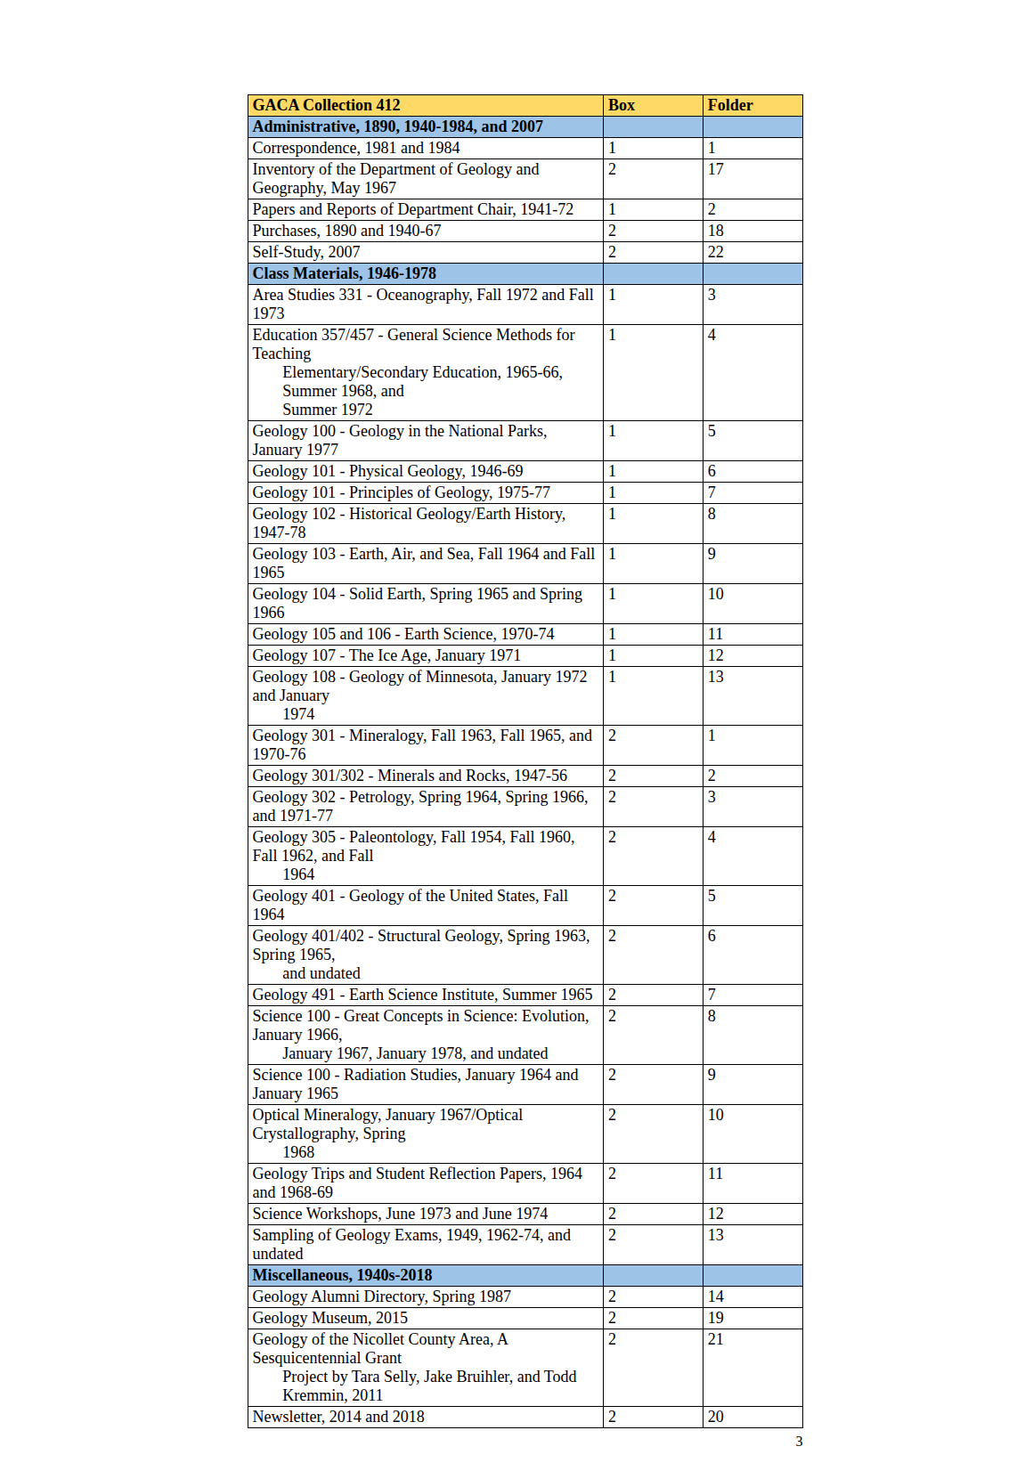| GACA Collection 412 | Box | Folder |
| Administrative, 1890, 1940-1984, and 2007 | | |
| Correspondence, 1981 and 1984 | 1 | 1 |
| Inventory of the Department of Geology and Geography, May 1967 | 2 | 17 |
| Papers and Reports of Department Chair, 1941-72 | 1 | 2 |
| Purchases, 1890 and 1940-67 | 2 | 18 |
| Self-Study, 2007 | 2 | 22 |
| Class Materials, 1946-1978 | | |
| Area Studies 331 - Oceanography, Fall 1972 and Fall 1973 | 1 | 3 |
| Education 357/457 - General Science Methods for Teaching Elementary/Secondary Education, 1965-66, Summer 1968, and Summer 1972 | 1 | 4 |
| Geology 100 - Geology in the National Parks, January 1977 | 1 | 5 |
| Geology 101 - Physical Geology, 1946-69 | 1 | 6 |
| Geology 101 - Principles of Geology, 1975-77 | 1 | 7 |
| Geology 102 - Historical Geology/Earth History, 1947-78 | 1 | 8 |
| Geology 103 - Earth, Air, and Sea, Fall 1964 and Fall 1965 | 1 | 9 |
| Geology 104 - Solid Earth, Spring 1965 and Spring 1966 | 1 | 10 |
| Geology 105 and 106 - Earth Science, 1970-74 | 1 | 11 |
| Geology 107 - The Ice Age, January 1971 | 1 | 12 |
| Geology 108 - Geology of Minnesota, January 1972 and January 1974 | 1 | 13 |
| Geology 301 - Mineralogy, Fall 1963, Fall 1965, and 1970-76 | 2 | 1 |
| Geology 301/302 - Minerals and Rocks, 1947-56 | 2 | 2 |
| Geology 302 - Petrology, Spring 1964, Spring 1966, and 1971-77 | 2 | 3 |
| Geology 305 - Paleontology, Fall 1954, Fall 1960, Fall 1962, and Fall 1964 | 2 | 4 |
| Geology 401 - Geology of the United States, Fall 1964 | 2 | 5 |
| Geology 401/402 - Structural Geology, Spring 1963, Spring 1965, and undated | 2 | 6 |
| Geology 491 - Earth Science Institute, Summer 1965 | 2 | 7 |
| Science 100 - Great Concepts in Science: Evolution, January 1966, January 1967, January 1978, and undated | 2 | 8 |
| Science 100 - Radiation Studies, January 1964 and January 1965 | 2 | 9 |
| Optical Mineralogy, January 1967/Optical Crystallography, Spring 1968 | 2 | 10 |
| Geology Trips and Student Reflection Papers, 1964 and 1968-69 | 2 | 11 |
| Science Workshops, June 1973 and June 1974 | 2 | 12 |
| Sampling of Geology Exams, 1949, 1962-74, and undated | 2 | 13 |
| Miscellaneous, 1940s-2018 | | |
| Geology Alumni Directory, Spring 1987 | 2 | 14 |
| Geology Museum, 2015 | 2 | 19 |
| Geology of the Nicollet County Area, A Sesquicentennial Grant Project by Tara Selly, Jake Bruihler, and Todd Kremmin, 2011 | 2 | 21 |
| Newsletter, 2014 and 2018 | 2 | 20 |
3